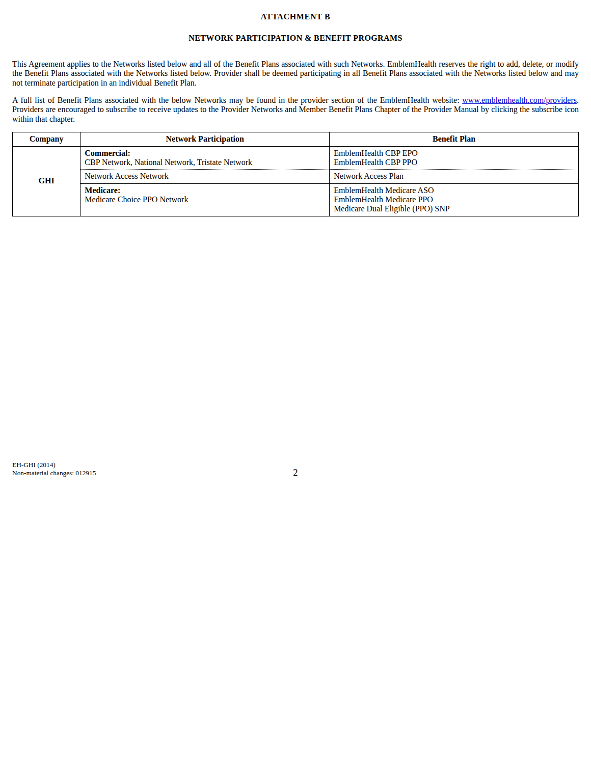ATTACHMENT B
NETWORK PARTICIPATION & BENEFIT PROGRAMS
This Agreement applies to the Networks listed below and all of the Benefit Plans associated with such Networks. EmblemHealth reserves the right to add, delete, or modify the Benefit Plans associated with the Networks listed below. Provider shall be deemed participating in all Benefit Plans associated with the Networks listed below and may not terminate participation in an individual Benefit Plan.
A full list of Benefit Plans associated with the below Networks may be found in the provider section of the EmblemHealth website: www.emblemhealth.com/providers. Providers are encouraged to subscribe to receive updates to the Provider Networks and Member Benefit Plans Chapter of the Provider Manual by clicking the subscribe icon within that chapter.
| Company | Network Participation | Benefit Plan |
| --- | --- | --- |
| GHI | Commercial: CBP Network, National Network, Tristate Network | EmblemHealth CBP EPO EmblemHealth CBP PPO |
| Network Access Network | Network Access Plan |
| Medicare: Medicare Choice PPO Network | EmblemHealth Medicare ASO EmblemHealth Medicare PPO Medicare Dual Eligible (PPO) SNP |
EH-GHI (2014)
Non-material changes: 0129152